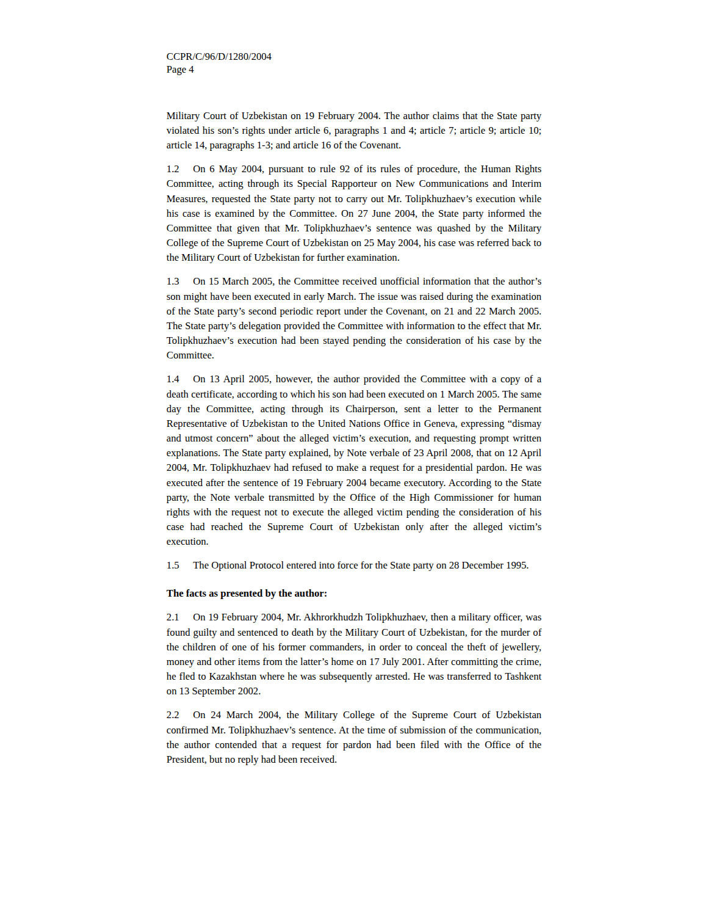CCPR/C/96/D/1280/2004
Page 4
Military Court of Uzbekistan on 19 February 2004. The author claims that the State party violated his son’s rights under article 6, paragraphs 1 and 4; article 7; article 9; article 10; article 14, paragraphs 1-3; and article 16 of the Covenant.
1.2 On 6 May 2004, pursuant to rule 92 of its rules of procedure, the Human Rights Committee, acting through its Special Rapporteur on New Communications and Interim Measures, requested the State party not to carry out Mr. Tolipkhuzhaev’s execution while his case is examined by the Committee. On 27 June 2004, the State party informed the Committee that given that Mr. Tolipkhuzhaev’s sentence was quashed by the Military College of the Supreme Court of Uzbekistan on 25 May 2004, his case was referred back to the Military Court of Uzbekistan for further examination.
1.3 On 15 March 2005, the Committee received unofficial information that the author’s son might have been executed in early March. The issue was raised during the examination of the State party’s second periodic report under the Covenant, on 21 and 22 March 2005. The State party’s delegation provided the Committee with information to the effect that Mr. Tolipkhuzhaev’s execution had been stayed pending the consideration of his case by the Committee.
1.4 On 13 April 2005, however, the author provided the Committee with a copy of a death certificate, according to which his son had been executed on 1 March 2005. The same day the Committee, acting through its Chairperson, sent a letter to the Permanent Representative of Uzbekistan to the United Nations Office in Geneva, expressing “dismay and utmost concern” about the alleged victim’s execution, and requesting prompt written explanations. The State party explained, by Note verbale of 23 April 2008, that on 12 April 2004, Mr. Tolipkhuzhaev had refused to make a request for a presidential pardon. He was executed after the sentence of 19 February 2004 became executory. According to the State party, the Note verbale transmitted by the Office of the High Commissioner for human rights with the request not to execute the alleged victim pending the consideration of his case had reached the Supreme Court of Uzbekistan only after the alleged victim’s execution.
1.5 The Optional Protocol entered into force for the State party on 28 December 1995.
The facts as presented by the author:
2.1 On 19 February 2004, Mr. Akhrorkhudzh Tolipkhuzhaev, then a military officer, was found guilty and sentenced to death by the Military Court of Uzbekistan, for the murder of the children of one of his former commanders, in order to conceal the theft of jewellery, money and other items from the latter’s home on 17 July 2001. After committing the crime, he fled to Kazakhstan where he was subsequently arrested. He was transferred to Tashkent on 13 September 2002.
2.2 On 24 March 2004, the Military College of the Supreme Court of Uzbekistan confirmed Mr. Tolipkhuzhaev’s sentence. At the time of submission of the communication, the author contended that a request for pardon had been filed with the Office of the President, but no reply had been received.